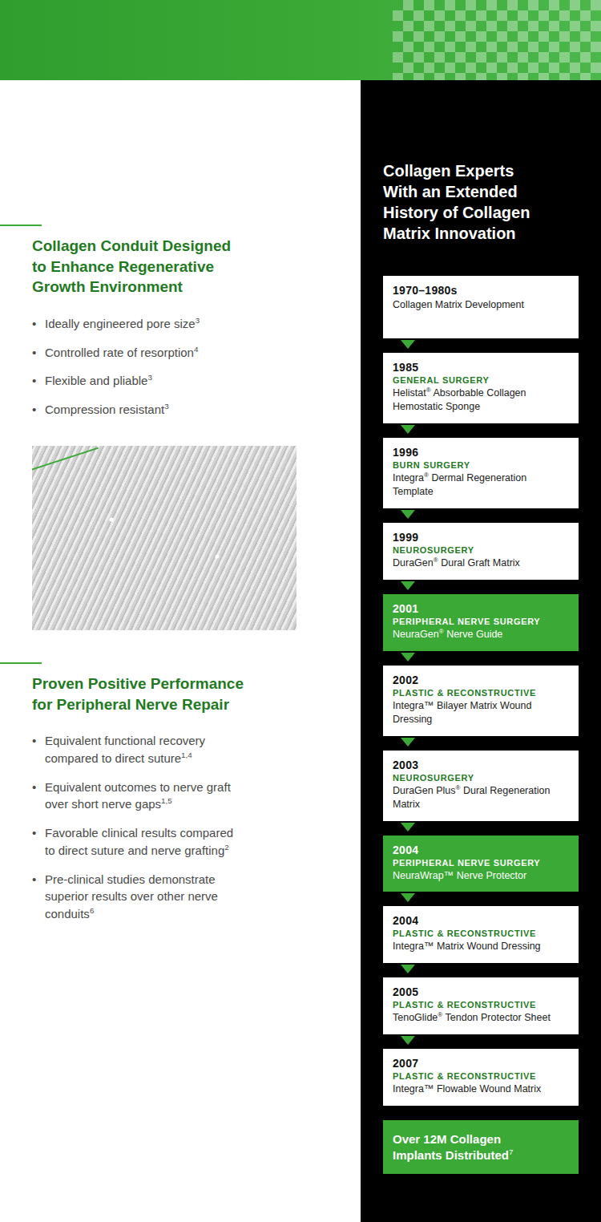Collagen Conduit Designed
to Enhance Regenerative
Growth Environment
Ideally engineered pore size3
Controlled rate of resorption4
Flexible and pliable3
Compression resistant3
Proven Positive Performance
for Peripheral Nerve Repair
Equivalent functional recovery
compared to direct suture1,4
Equivalent outcomes to nerve graft
over short nerve gaps1,5
Favorable clinical results compared
to direct suture and nerve grafting2
Pre-clinical studies demonstrate
superior results over other nerve
conduits6
Collagen Experts
With an Extended
History of Collagen
Matrix Innovation
1970–1980s Collagen Matrix Development
1985 General Surgery Helistat® Absorbable Collagen Hemostatic Sponge
1996 Burn Surgery Integra® Dermal Regeneration Template
1999 Neurosurgery DuraGen® Dural Graft Matrix
2001 Peripheral Nerve Surgery NeuraGen® Nerve Guide
2002 Plastic & Reconstructive Integra™ Bilayer Matrix Wound Dressing
2003 Neurosurgery DuraGen Plus® Dural Regeneration Matrix
2004 Peripheral Nerve Surgery NeuraWrap™ Nerve Protector
2004 Plastic & Reconstructive Integra™ Matrix Wound Dressing
2005 Plastic & Reconstructive TenoGlide® Tendon Protector Sheet
2007 Plastic & Reconstructive Integra™ Flowable Wound Matrix
Over 12M Collagen
Implants Distributed7